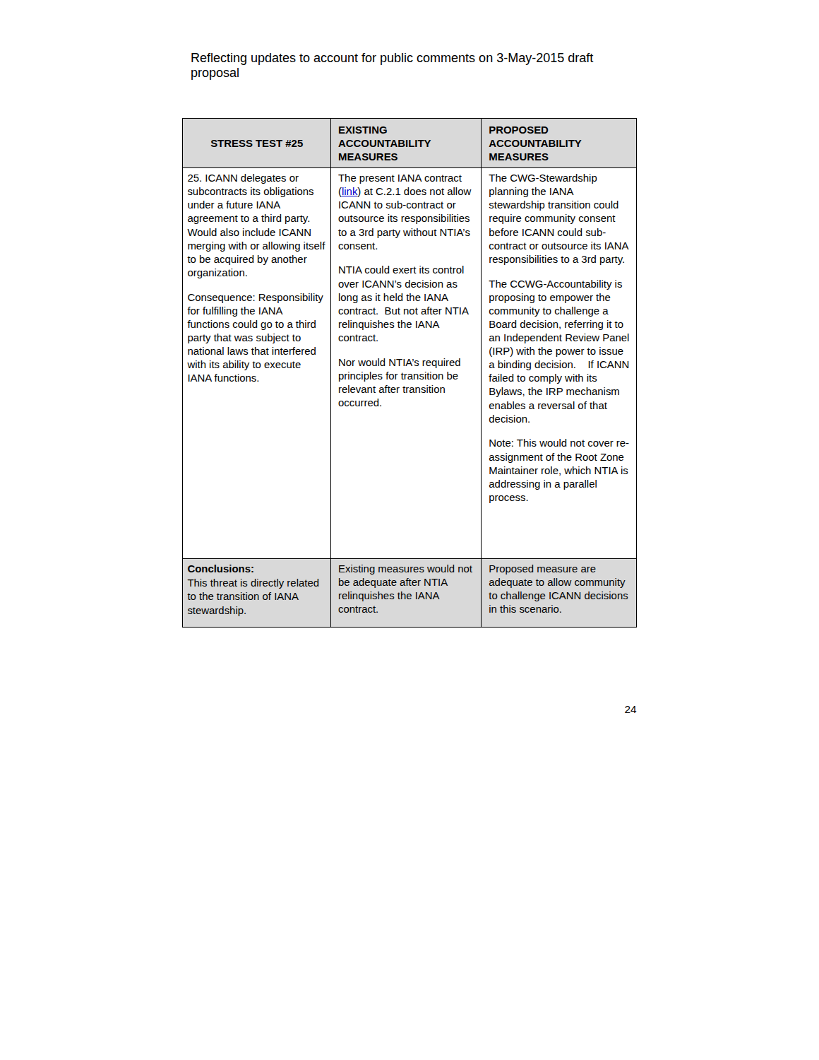Reflecting updates to account for public comments on 3-May-2015 draft proposal
| STRESS TEST #25 | EXISTING ACCOUNTABILITY MEASURES | PROPOSED ACCOUNTABILITY MEASURES |
| --- | --- | --- |
| 25. ICANN delegates or subcontracts its obligations under a future IANA agreement to a third party. Would also include ICANN merging with or allowing itself to be acquired by another organization. Consequence: Responsibility for fulfilling the IANA functions could go to a third party that was subject to national laws that interfered with its ability to execute IANA functions. | The present IANA contract ( link ) at C.2.1 does not allow ICANN to sub-contract or outsource its responsibilities to a 3rd party without NTIA’s consent. NTIA could exert its control over ICANN’s decision as long as it held the IANA contract. But not after NTIA relinquishes the IANA contract. Nor would NTIA’s required principles for transition be relevant after transition occurred. | The CWG-Stewardship planning the IANA stewardship transition could require community consent before ICANN could sub-contract or outsource its IANA responsibilities to a 3rd party. The CCWG-Accountability is proposing to empower the community to challenge a Board decision, referring it to an Independent Review Panel (IRP) with the power to issue a binding decision. If ICANN failed to comply with its Bylaws, the IRP mechanism enables a reversal of that decision. Note: This would not cover re-assignment of the Root Zone Maintainer role, which NTIA is addressing in a parallel process. |
| Conclusions: This threat is directly related to the transition of IANA stewardship. | Existing measures would not be adequate after NTIA relinquishes the IANA contract. | Proposed measure are adequate to allow community to challenge ICANN decisions in this scenario. |
24